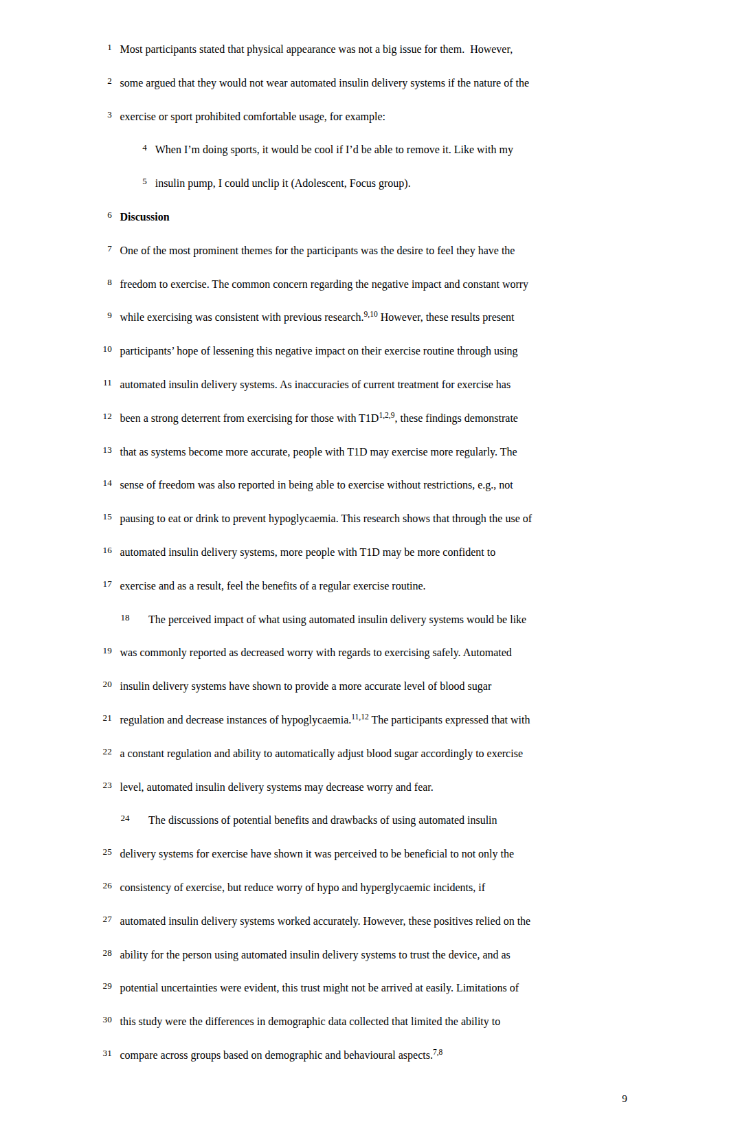Most participants stated that physical appearance was not a big issue for them. However,
some argued that they would not wear automated insulin delivery systems if the nature of the
exercise or sport prohibited comfortable usage, for example:
When I’m doing sports, it would be cool if I’d be able to remove it. Like with my
insulin pump, I could unclip it (Adolescent, Focus group).
Discussion
One of the most prominent themes for the participants was the desire to feel they have the
freedom to exercise. The common concern regarding the negative impact and constant worry
while exercising was consistent with previous research.9,10 However, these results present
participants’ hope of lessening this negative impact on their exercise routine through using
automated insulin delivery systems. As inaccuracies of current treatment for exercise has
been a strong deterrent from exercising for those with T1D1,2,9, these findings demonstrate
that as systems become more accurate, people with T1D may exercise more regularly. The
sense of freedom was also reported in being able to exercise without restrictions, e.g., not
pausing to eat or drink to prevent hypoglycaemia. This research shows that through the use of
automated insulin delivery systems, more people with T1D may be more confident to
exercise and as a result, feel the benefits of a regular exercise routine.
The perceived impact of what using automated insulin delivery systems would be like
was commonly reported as decreased worry with regards to exercising safely. Automated
insulin delivery systems have shown to provide a more accurate level of blood sugar
regulation and decrease instances of hypoglycaemia.11,12 The participants expressed that with
a constant regulation and ability to automatically adjust blood sugar accordingly to exercise
level, automated insulin delivery systems may decrease worry and fear.
The discussions of potential benefits and drawbacks of using automated insulin
delivery systems for exercise have shown it was perceived to be beneficial to not only the
consistency of exercise, but reduce worry of hypo and hyperglycaemic incidents, if
automated insulin delivery systems worked accurately. However, these positives relied on the
ability for the person using automated insulin delivery systems to trust the device, and as
potential uncertainties were evident, this trust might not be arrived at easily. Limitations of
this study were the differences in demographic data collected that limited the ability to
compare across groups based on demographic and behavioural aspects.7,8
9